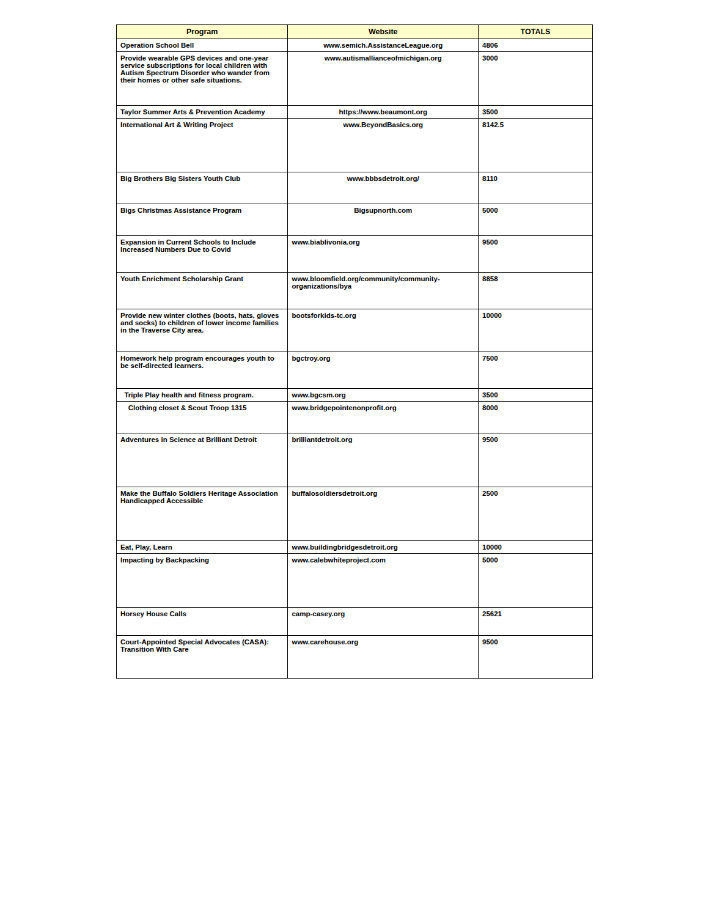| Program | Website | TOTALS |
| --- | --- | --- |
| Operation School Bell | www.semich.AssistanceLeague.org | 4806 |
| Provide wearable GPS devices and one-year service subscriptions for local children with Autism Spectrum Disorder who wander from their homes or other safe situations. | www.autismallianceofmichigan.org | 3000 |
| Taylor Summer Arts & Prevention Academy | https://www.beaumont.org | 3500 |
| International Art & Writing Project | www.BeyondBasics.org | 8142.5 |
| Big Brothers Big Sisters Youth Club | www.bbbsdetroit.org/ | 8110 |
| Bigs Christmas Assistance Program | Bigsupnorth.com | 5000 |
| Expansion in Current Schools to Include Increased Numbers Due to Covid | www.biablivonia.org | 9500 |
| Youth Enrichment Scholarship Grant | www.bloomfield.org/community/community-organizations/bya | 8858 |
| Provide new winter clothes (boots, hats, gloves and socks) to children of lower income families in the Traverse City area. | bootsforkids-tc.org | 10000 |
| Homework help program encourages youth to be self-directed learners. | bgctroy.org | 7500 |
| Triple Play health and fitness program. | www.bgcsm.org | 3500 |
| Clothing closet & Scout Troop 1315 | www.bridgepointenonprofit.org | 8000 |
| Adventures in Science at Brilliant Detroit | brilliantdetroit.org | 9500 |
| Make the Buffalo Soldiers Heritage Association Handicapped Accessible | buffalosoldiersdetroit.org | 2500 |
| Eat, Play, Learn | www.buildingbridgesdetroit.org | 10000 |
| Impacting by Backpacking | www.calebwhiteproject.com | 5000 |
| Horsey House Calls | camp-casey.org | 25621 |
| Court-Appointed Special Advocates (CASA): Transition With Care | www.carehouse.org | 9500 |